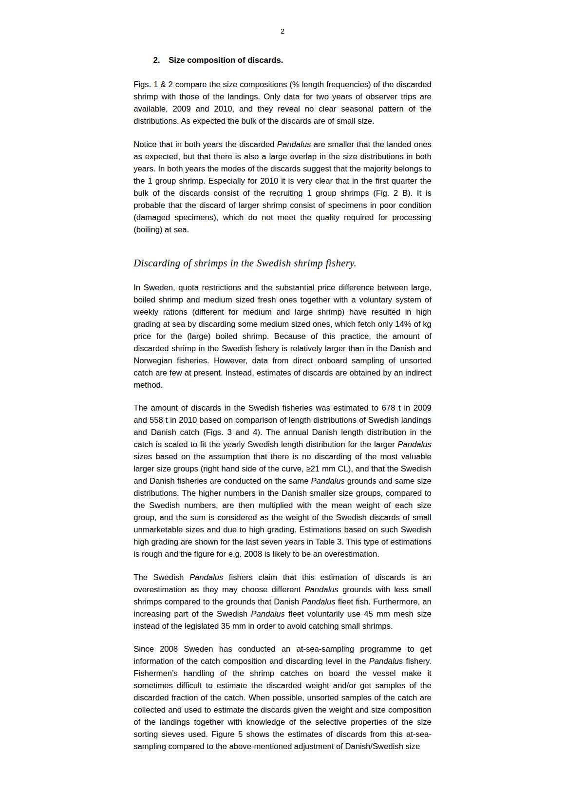2
2. Size composition of discards.
Figs. 1 & 2 compare the size compositions (% length frequencies) of the discarded shrimp with those of the landings. Only data for two years of observer trips are available, 2009 and 2010, and they reveal no clear seasonal pattern of the distributions. As expected the bulk of the discards are of small size.
Notice that in both years the discarded Pandalus are smaller that the landed ones as expected, but that there is also a large overlap in the size distributions in both years. In both years the modes of the discards suggest that the majority belongs to the 1 group shrimp. Especially for 2010 it is very clear that in the first quarter the bulk of the discards consist of the recruiting 1 group shrimps (Fig. 2 B). It is probable that the discard of larger shrimp consist of specimens in poor condition (damaged specimens), which do not meet the quality required for processing (boiling) at sea.
Discarding of shrimps in the Swedish shrimp fishery.
In Sweden, quota restrictions and the substantial price difference between large, boiled shrimp and medium sized fresh ones together with a voluntary system of weekly rations (different for medium and large shrimp) have resulted in high grading at sea by discarding some medium sized ones, which fetch only 14% of kg price for the (large) boiled shrimp. Because of this practice, the amount of discarded shrimp in the Swedish fishery is relatively larger than in the Danish and Norwegian fisheries. However, data from direct onboard sampling of unsorted catch are few at present. Instead, estimates of discards are obtained by an indirect method.
The amount of discards in the Swedish fisheries was estimated to 678 t in 2009 and 558 t in 2010 based on comparison of length distributions of Swedish landings and Danish catch (Figs. 3 and 4). The annual Danish length distribution in the catch is scaled to fit the yearly Swedish length distribution for the larger Pandalus sizes based on the assumption that there is no discarding of the most valuable larger size groups (right hand side of the curve, ≥21 mm CL), and that the Swedish and Danish fisheries are conducted on the same Pandalus grounds and same size distributions. The higher numbers in the Danish smaller size groups, compared to the Swedish numbers, are then multiplied with the mean weight of each size group, and the sum is considered as the weight of the Swedish discards of small unmarketable sizes and due to high grading. Estimations based on such Swedish high grading are shown for the last seven years in Table 3. This type of estimations is rough and the figure for e.g. 2008 is likely to be an overestimation.
The Swedish Pandalus fishers claim that this estimation of discards is an overestimation as they may choose different Pandalus grounds with less small shrimps compared to the grounds that Danish Pandalus fleet fish. Furthermore, an increasing part of the Swedish Pandalus fleet voluntarily use 45 mm mesh size instead of the legislated 35 mm in order to avoid catching small shrimps.
Since 2008 Sweden has conducted an at-sea-sampling programme to get information of the catch composition and discarding level in the Pandalus fishery. Fishermen’s handling of the shrimp catches on board the vessel make it sometimes difficult to estimate the discarded weight and/or get samples of the discarded fraction of the catch. When possible, unsorted samples of the catch are collected and used to estimate the discards given the weight and size composition of the landings together with knowledge of the selective properties of the size sorting sieves used. Figure 5 shows the estimates of discards from this at-sea-sampling compared to the above-mentioned adjustment of Danish/Swedish size